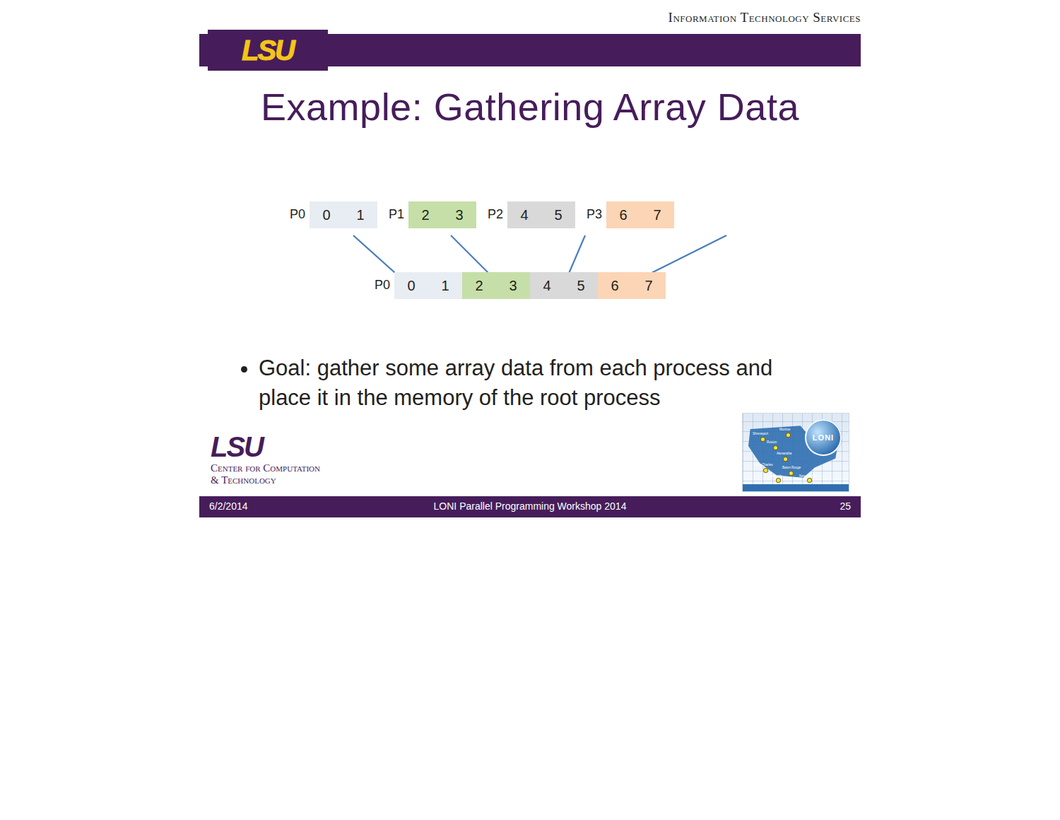LSU
Information Technology Services
Example: Gathering Array Data
P0
0
1
P1
2
3
P2
4
5
P3
6
7
P0
0
1
2
3
4
5
6
7
Goal: gather some array data from each process and place it in the memory of the root process
LSU
Center for Computation
& Technology
Shreveport
Monroe
Ruston
Alexandria
Lake Charles
Baton Rouge
Lafayette
New Orleans
6/2/2014 LONI Parallel Programming Workshop 2014 25